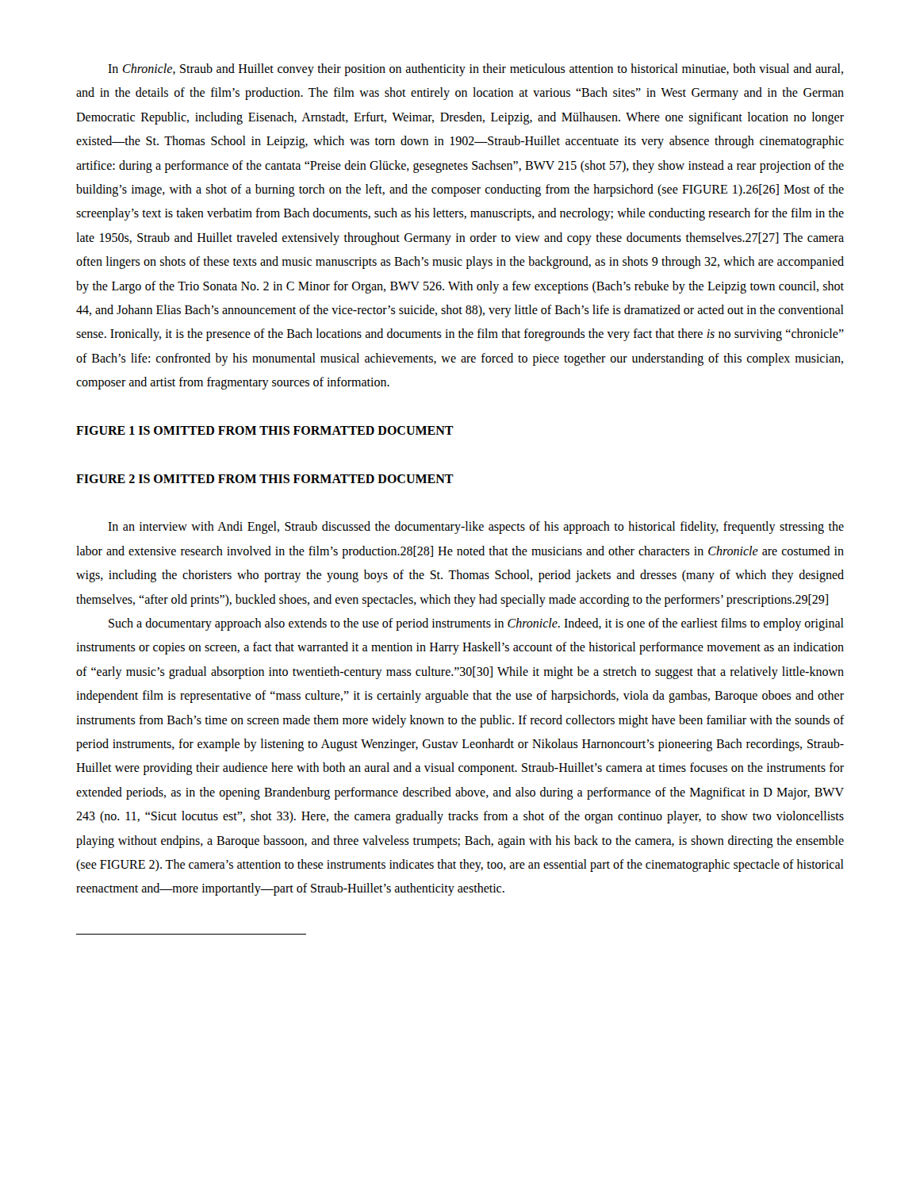In Chronicle, Straub and Huillet convey their position on authenticity in their meticulous attention to historical minutiae, both visual and aural, and in the details of the film’s production. The film was shot entirely on location at various “Bach sites” in West Germany and in the German Democratic Republic, including Eisenach, Arnstadt, Erfurt, Weimar, Dresden, Leipzig, and Mülhausen. Where one significant location no longer existed—the St. Thomas School in Leipzig, which was torn down in 1902—Straub-Huillet accentuate its very absence through cinematographic artifice: during a performance of the cantata “Preise dein Glücke, gesegnetes Sachsen”, BWV 215 (shot 57), they show instead a rear projection of the building’s image, with a shot of a burning torch on the left, and the composer conducting from the harpsichord (see FIGURE 1).26[26] Most of the screenplay’s text is taken verbatim from Bach documents, such as his letters, manuscripts, and necrology; while conducting research for the film in the late 1950s, Straub and Huillet traveled extensively throughout Germany in order to view and copy these documents themselves.27[27] The camera often lingers on shots of these texts and music manuscripts as Bach’s music plays in the background, as in shots 9 through 32, which are accompanied by the Largo of the Trio Sonata No. 2 in C Minor for Organ, BWV 526. With only a few exceptions (Bach’s rebuke by the Leipzig town council, shot 44, and Johann Elias Bach’s announcement of the vice-rector’s suicide, shot 88), very little of Bach’s life is dramatized or acted out in the conventional sense. Ironically, it is the presence of the Bach locations and documents in the film that foregrounds the very fact that there is no surviving “chronicle” of Bach’s life: confronted by his monumental musical achievements, we are forced to piece together our understanding of this complex musician, composer and artist from fragmentary sources of information.
FIGURE 1 IS OMITTED FROM THIS FORMATTED DOCUMENT
FIGURE 2 IS OMITTED FROM THIS FORMATTED DOCUMENT
In an interview with Andi Engel, Straub discussed the documentary-like aspects of his approach to historical fidelity, frequently stressing the labor and extensive research involved in the film’s production.28[28] He noted that the musicians and other characters in Chronicle are costumed in wigs, including the choristers who portray the young boys of the St. Thomas School, period jackets and dresses (many of which they designed themselves, “after old prints”), buckled shoes, and even spectacles, which they had specially made according to the performers’ prescriptions.29[29]
Such a documentary approach also extends to the use of period instruments in Chronicle. Indeed, it is one of the earliest films to employ original instruments or copies on screen, a fact that warranted it a mention in Harry Haskell’s account of the historical performance movement as an indication of “early music’s gradual absorption into twentieth-century mass culture.”30[30] While it might be a stretch to suggest that a relatively little-known independent film is representative of “mass culture,” it is certainly arguable that the use of harpsichords, viola da gambas, Baroque oboes and other instruments from Bach’s time on screen made them more widely known to the public. If record collectors might have been familiar with the sounds of period instruments, for example by listening to August Wenzinger, Gustav Leonhardt or Nikolaus Harnoncourt’s pioneering Bach recordings, Straub-Huillet were providing their audience here with both an aural and a visual component. Straub-Huillet’s camera at times focuses on the instruments for extended periods, as in the opening Brandenburg performance described above, and also during a performance of the Magnificat in D Major, BWV 243 (no. 11, “Sicut locutus est”, shot 33). Here, the camera gradually tracks from a shot of the organ continuo player, to show two violoncellists playing without endpins, a Baroque bassoon, and three valveless trumpets; Bach, again with his back to the camera, is shown directing the ensemble (see FIGURE 2). The camera’s attention to these instruments indicates that they, too, are an essential part of the cinematographic spectacle of historical reenactment and—more importantly—part of Straub-Huillet’s authenticity aesthetic.